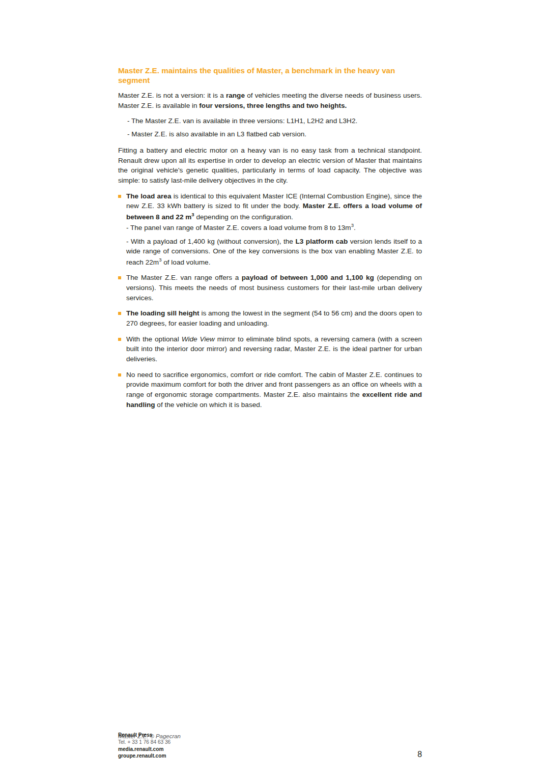Master Z.E. maintains the qualities of Master, a benchmark in the heavy van segment
Master Z.E. is not a version: it is a range of vehicles meeting the diverse needs of business users. Master Z.E. is available in four versions, three lengths and two heights.
- The Master Z.E. van is available in three versions: L1H1, L2H2 and L3H2.
- Master Z.E. is also available in an L3 flatbed cab version.
Fitting a battery and electric motor on a heavy van is no easy task from a technical standpoint. Renault drew upon all its expertise in order to develop an electric version of Master that maintains the original vehicle's genetic qualities, particularly in terms of load capacity. The objective was simple: to satisfy last-mile delivery objectives in the city.
The load area is identical to this equivalent Master ICE (Internal Combustion Engine), since the new Z.E. 33 kWh battery is sized to fit under the body. Master Z.E. offers a load volume of between 8 and 22 m3 depending on the configuration.
- The panel van range of Master Z.E. covers a load volume from 8 to 13m3.
- With a payload of 1,400 kg (without conversion), the L3 platform cab version lends itself to a wide range of conversions. One of the key conversions is the box van enabling Master Z.E. to reach 22m3 of load volume.
The Master Z.E. van range offers a payload of between 1,000 and 1,100 kg (depending on versions). This meets the needs of most business customers for their last-mile urban delivery services.
The loading sill height is among the lowest in the segment (54 to 56 cm) and the doors open to 270 degrees, for easier loading and unloading.
With the optional Wide View mirror to eliminate blind spots, a reversing camera (with a screen built into the interior door mirror) and reversing radar, Master Z.E. is the ideal partner for urban deliveries.
No need to sacrifice ergonomics, comfort or ride comfort. The cabin of Master Z.E. continues to provide maximum comfort for both the driver and front passengers as an office on wheels with a range of ergonomic storage compartments. Master Z.E. also maintains the excellent ride and handling of the vehicle on which it is based.
Master Z.E. © Pagecran
Renault Press
Tel. + 33 1 76 84 63 36
media.renault.com
groupe.renault.com
8